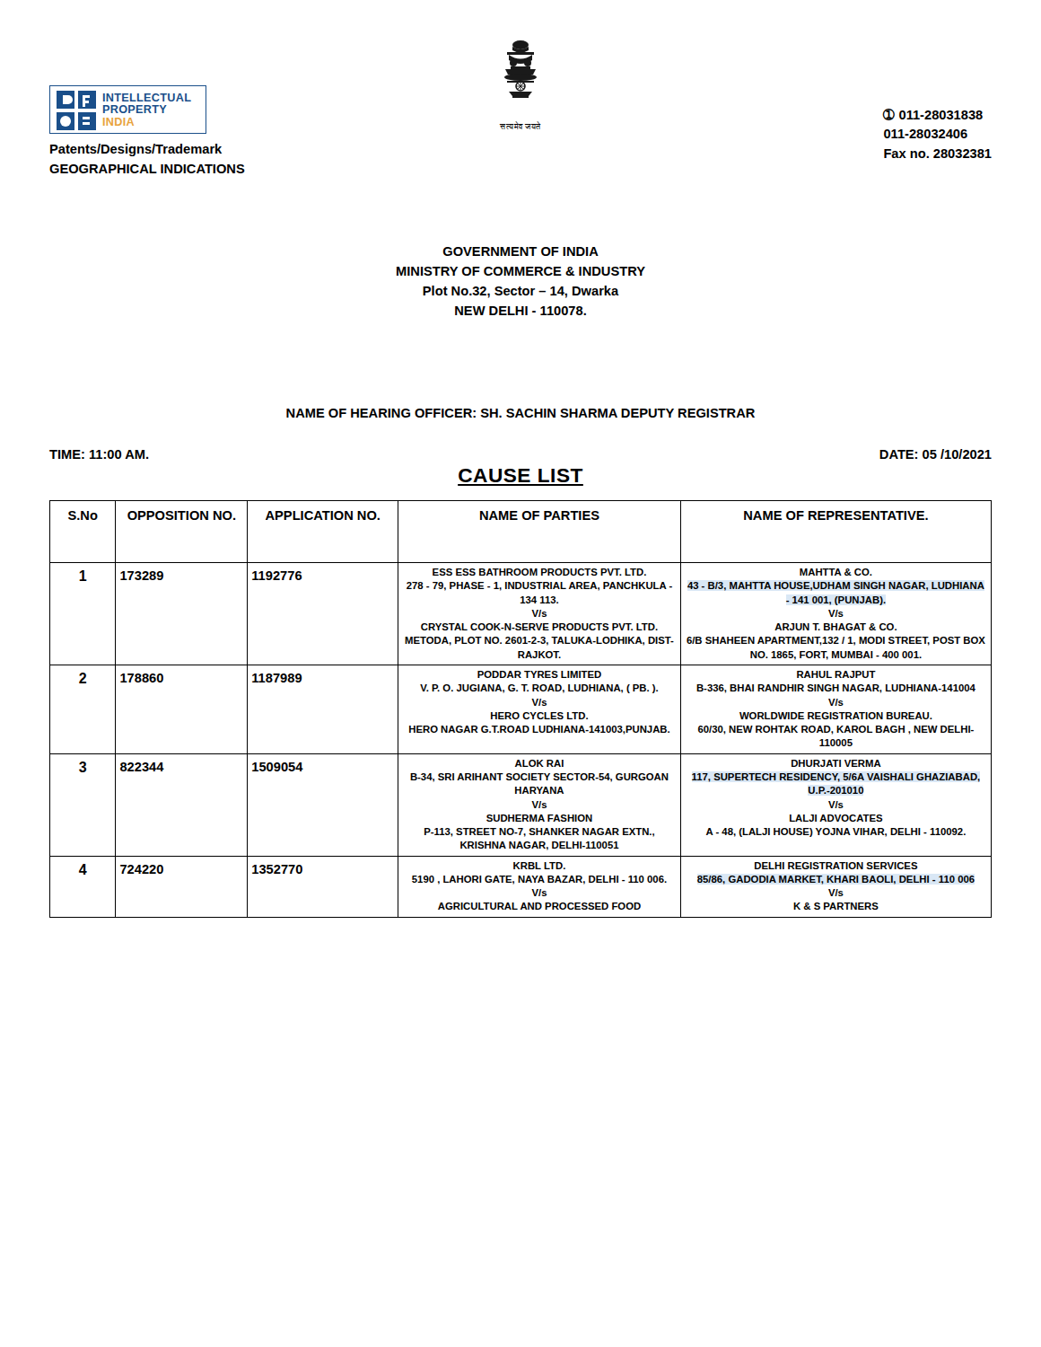सत्यमेव जयते
➀ 011-28031838
011-28032406
Fax no. 28032381
INTELLECTUAL
PROPERTY
INDIA
Patents/Designs/Trademark
GEOGRAPHICAL INDICATIONS
GOVERNMENT OF INDIA
MINISTRY OF COMMERCE & INDUSTRY
Plot No.32, Sector – 14, Dwarka
NEW DELHI - 110078.
NAME OF HEARING OFFICER: SH. SACHIN SHARMA DEPUTY REGISTRAR
TIME: 11:00 AM. DATE: 05 /10/2021
CAUSE LIST
| S.No | OPPOSITION NO. | APPLICATION NO. | NAME OF PARTIES | NAME OF REPRESENTATIVE. |
| --- | --- | --- | --- | --- |
| 1 | 173289 | 1192776 | ESS ESS BATHROOM PRODUCTS PVT. LTD. 278 - 79, PHASE - 1, INDUSTRIAL AREA, PANCHKULA - 134 113. V/s CRYSTAL COOK-N-SERVE PRODUCTS PVT. LTD. METODA, PLOT NO. 2601-2-3, TALUKA-LODHIKA, DIST-RAJKOT. | MAHTTA & CO. 43 - B/3, MAHTTA HOUSE,UDHAM SINGH NAGAR, LUDHIANA - 141 001, (PUNJAB). V/s ARJUN T. BHAGAT & CO. 6/B SHAHEEN APARTMENT,132 / 1, MODI STREET, POST BOX NO. 1865, FORT, MUMBAI - 400 001. |
| 2 | 178860 | 1187989 | PODDAR TYRES LIMITED V. P. O. JUGIANA, G. T. ROAD, LUDHIANA, ( PB. ). V/s HERO CYCLES LTD. HERO NAGAR G.T.ROAD LUDHIANA-141003,PUNJAB. | RAHUL RAJPUT B-336, BHAI RANDHIR SINGH NAGAR, LUDHIANA-141004 V/s WORLDWIDE REGISTRATION BUREAU. 60/30, NEW ROHTAK ROAD, KAROL BAGH , NEW DELHI-110005 |
| 3 | 822344 | 1509054 | ALOK RAI B-34, SRI ARIHANT SOCIETY SECTOR-54, GURGOAN HARYANA V/s SUDHERMA FASHION P-113, STREET NO-7, SHANKER NAGAR EXTN., KRISHNA NAGAR, DELHI-110051 | DHURJATI VERMA 117, SUPERTECH RESIDENCY, 5/6A VAISHALI GHAZIABAD, U.P.-201010 V/s LALJI ADVOCATES A - 48, (LALJI HOUSE) YOJNA VIHAR, DELHI - 110092. |
| 4 | 724220 | 1352770 | KRBL LTD. 5190 , LAHORI GATE, NAYA BAZAR, DELHI - 110 006. V/s AGRICULTURAL AND PROCESSED FOOD | DELHI REGISTRATION SERVICES 85/86, GADODIA MARKET, KHARI BAOLI, DELHI - 110 006 V/s K & S PARTNERS |